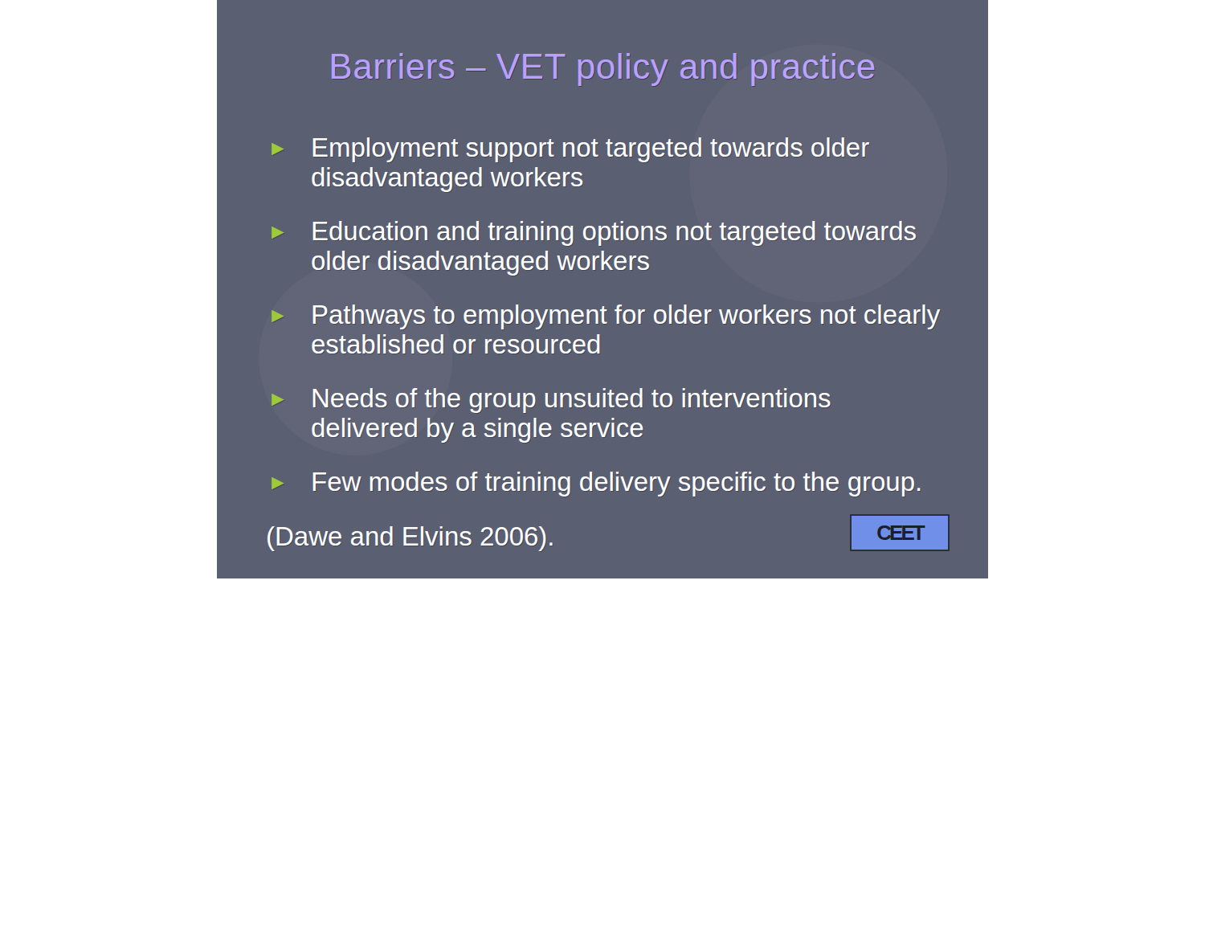Barriers – VET policy and practice
Employment support not targeted towards older disadvantaged workers
Education and training options not targeted towards older disadvantaged workers
Pathways to employment for older workers not clearly established or resourced
Needs of the group unsuited to interventions delivered by a single service
Few modes of training delivery specific to the group.
(Dawe and Elvins 2006).
CEET